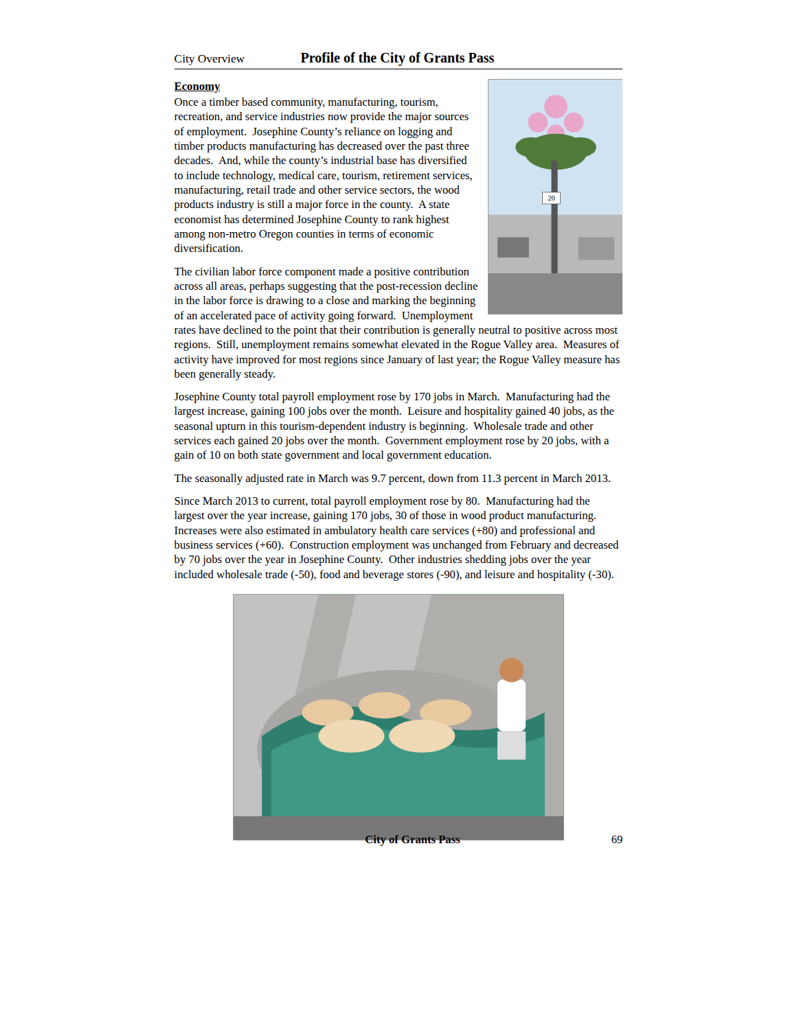City Overview
Profile of the City of Grants Pass
Economy
Once a timber based community, manufacturing, tourism, recreation, and service industries now provide the major sources of employment. Josephine County’s reliance on logging and timber products manufacturing has decreased over the past three decades. And, while the county’s industrial base has diversified to include technology, medical care, tourism, retirement services, manufacturing, retail trade and other service sectors, the wood products industry is still a major force in the county. A state economist has determined Josephine County to rank highest among non-metro Oregon counties in terms of economic diversification.
The civilian labor force component made a positive contribution across all areas, perhaps suggesting that the post-recession decline in the labor force is drawing to a close and marking the beginning of an accelerated pace of activity going forward. Unemployment rates have declined to the point that their contribution is generally neutral to positive across most regions. Still, unemployment remains somewhat elevated in the Rogue Valley area. Measures of activity have improved for most regions since January of last year; the Rogue Valley measure has been generally steady.
Josephine County total payroll employment rose by 170 jobs in March. Manufacturing had the largest increase, gaining 100 jobs over the month. Leisure and hospitality gained 40 jobs, as the seasonal upturn in this tourism-dependent industry is beginning. Wholesale trade and other services each gained 20 jobs over the month. Government employment rose by 20 jobs, with a gain of 10 on both state government and local government education.
The seasonally adjusted rate in March was 9.7 percent, down from 11.3 percent in March 2013.
Since March 2013 to current, total payroll employment rose by 80. Manufacturing had the largest over the year increase, gaining 170 jobs, 30 of those in wood product manufacturing. Increases were also estimated in ambulatory health care services (+80) and professional and business services (+60). Construction employment was unchanged from February and decreased by 70 jobs over the year in Josephine County. Other industries shedding jobs over the year included wholesale trade (-50), food and beverage stores (-90), and leisure and hospitality (-30).
City of Grants Pass
69